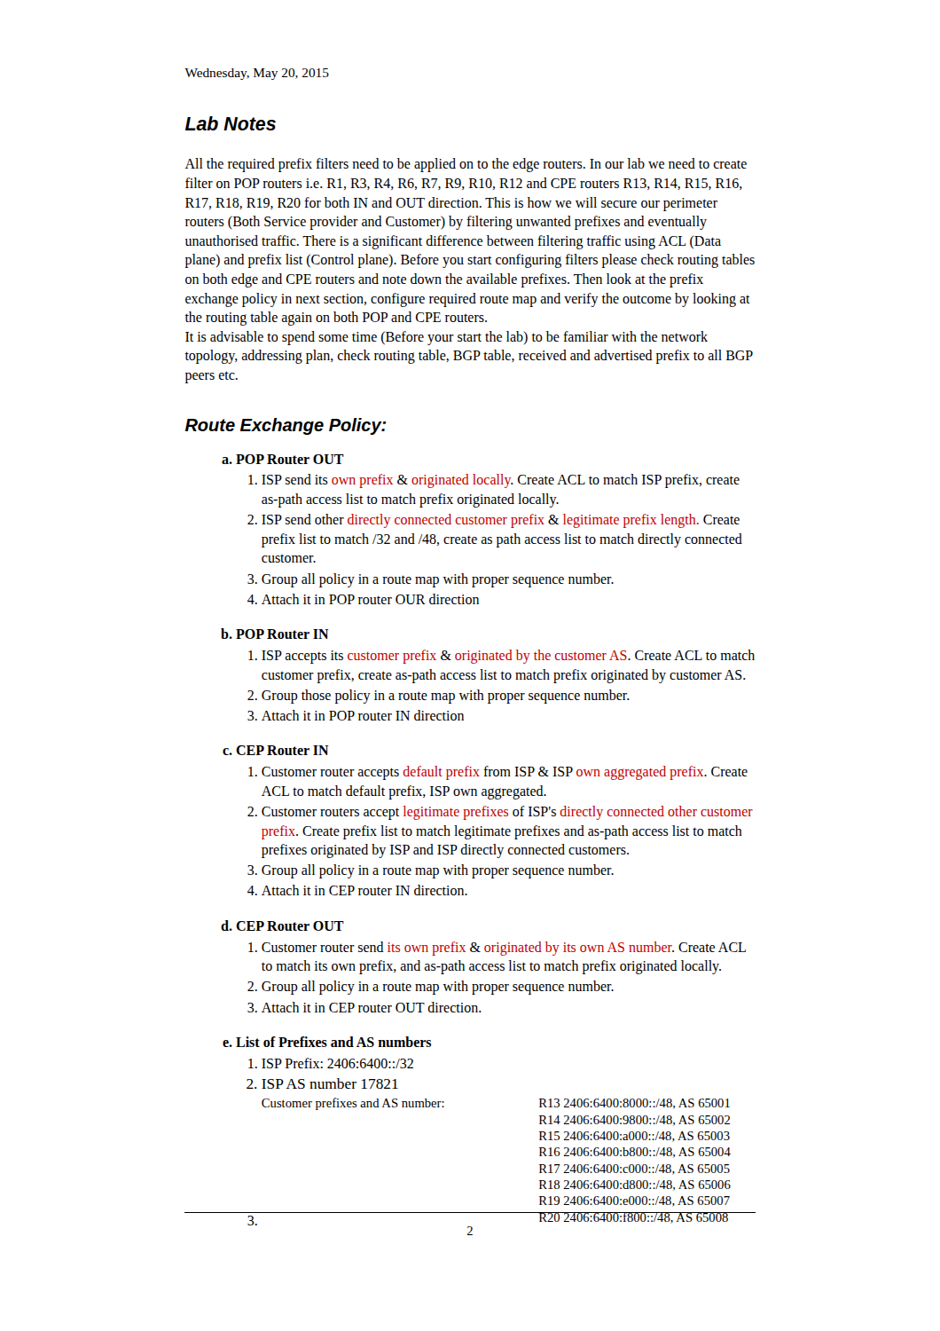Wednesday, May 20, 2015
Lab Notes
All the required prefix filters need to be applied on to the edge routers. In our lab we need to create filter on POP routers i.e. R1, R3, R4, R6, R7, R9, R10, R12 and CPE routers R13, R14, R15, R16, R17, R18, R19, R20 for both IN and OUT direction. This is how we will secure our perimeter routers (Both Service provider and Customer) by filtering unwanted prefixes and eventually unauthorised traffic. There is a significant difference between filtering traffic using ACL (Data plane) and prefix list (Control plane). Before you start configuring filters please check routing tables on both edge and CPE routers and note down the available prefixes. Then look at the prefix exchange policy in next section, configure required route map and verify the outcome by looking at the routing table again on both POP and CPE routers.
It is advisable to spend some time (Before your start the lab) to be familiar with the network topology, addressing plan, check routing table, BGP table, received and advertised prefix to all BGP peers etc.
Route Exchange Policy:
POP Router OUT
ISP send its own prefix & originated locally. Create ACL to match ISP prefix, create as-path access list to match prefix originated locally.
ISP send other directly connected customer prefix & legitimate prefix length. Create prefix list to match /32 and /48, create as path access list to match directly connected customer.
Group all policy in a route map with proper sequence number.
Attach it in POP router OUR direction
POP Router IN
ISP accepts its customer prefix & originated by the customer AS. Create ACL to match customer prefix, create as-path access list to match prefix originated by customer AS.
Group those policy in a route map with proper sequence number.
Attach it in POP router IN direction
CEP Router IN
Customer router accepts default prefix from ISP & ISP own aggregated prefix. Create ACL to match default prefix, ISP own aggregated.
Customer routers accept legitimate prefixes of ISP's directly connected other customer prefix. Create prefix list to match legitimate prefixes and as-path access list to match prefixes originated by ISP and ISP directly connected customers.
Group all policy in a route map with proper sequence number.
Attach it in CEP router IN direction.
CEP Router OUT
Customer router send its own prefix & originated by its own AS number. Create ACL to match its own prefix, and as-path access list to match prefix originated locally.
Group all policy in a route map with proper sequence number.
Attach it in CEP router OUT direction.
List of Prefixes and AS numbers
ISP Prefix: 2406:6400::/32
ISP AS number 17821
| Customer prefixes and AS number: | R13 2406:6400:8000::/48, AS 65001 R14 2406:6400:9800::/48, AS 65002 R15 2406:6400:a000::/48, AS 65003 R16 2406:6400:b800::/48, AS 65004 R17 2406:6400:c000::/48, AS 65005 R18 2406:6400:d800::/48, AS 65006 R19 2406:6400:e000::/48, AS 65007 R20 2406:6400:f800::/48, AS 65008 |
2